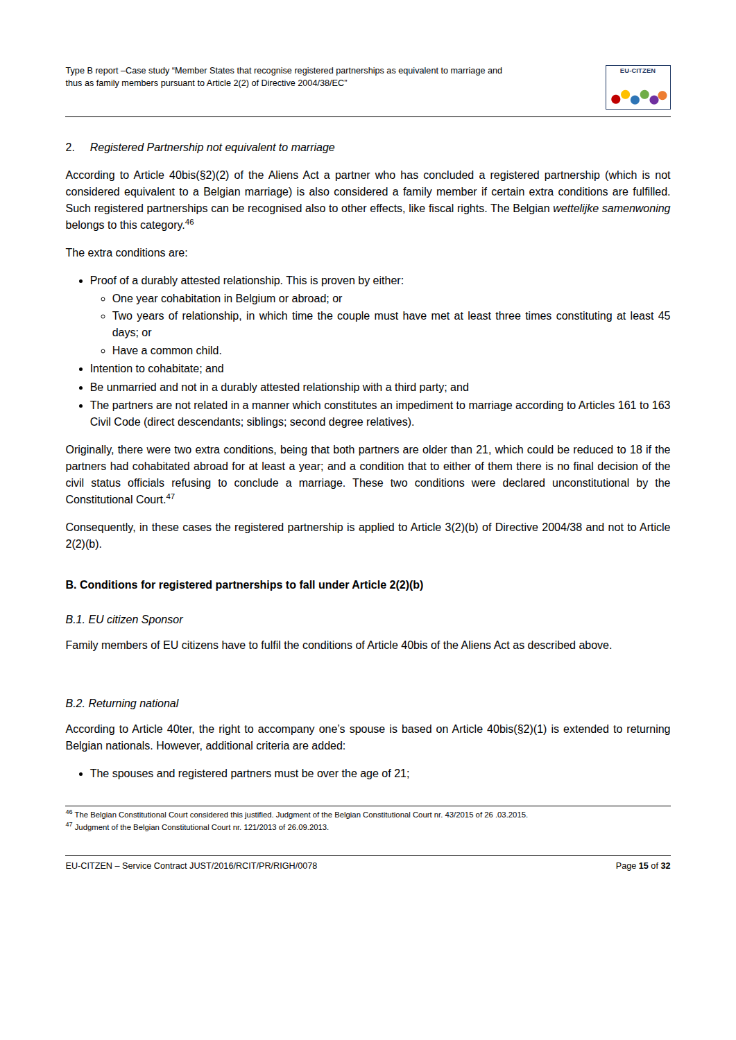Type B report –Case study “Member States that recognise registered partnerships as equivalent to marriage and thus as family members pursuant to Article 2(2) of Directive 2004/38/EC”
EU-CITZEN
2. Registered Partnership not equivalent to marriage
According to Article 40bis(§2)(2) of the Aliens Act a partner who has concluded a registered partnership (which is not considered equivalent to a Belgian marriage) is also considered a family member if certain extra conditions are fulfilled. Such registered partnerships can be recognised also to other effects, like fiscal rights. The Belgian wettelijke samenwoning belongs to this category.46
The extra conditions are:
Proof of a durably attested relationship. This is proven by either:
One year cohabitation in Belgium or abroad; or
Two years of relationship, in which time the couple must have met at least three times constituting at least 45 days; or
Have a common child.
Intention to cohabitate; and
Be unmarried and not in a durably attested relationship with a third party; and
The partners are not related in a manner which constitutes an impediment to marriage according to Articles 161 to 163 Civil Code (direct descendants; siblings; second degree relatives).
Originally, there were two extra conditions, being that both partners are older than 21, which could be reduced to 18 if the partners had cohabitated abroad for at least a year; and a condition that to either of them there is no final decision of the civil status officials refusing to conclude a marriage. These two conditions were declared unconstitutional by the Constitutional Court.47
Consequently, in these cases the registered partnership is applied to Article 3(2)(b) of Directive 2004/38 and not to Article 2(2)(b).
B. Conditions for registered partnerships to fall under Article 2(2)(b)
B.1. EU citizen Sponsor
Family members of EU citizens have to fulfil the conditions of Article 40bis of the Aliens Act as described above.
B.2. Returning national
According to Article 40ter, the right to accompany one’s spouse is based on Article 40bis(§2)(1) is extended to returning Belgian nationals. However, additional criteria are added:
The spouses and registered partners must be over the age of 21;
46 The Belgian Constitutional Court considered this justified. Judgment of the Belgian Constitutional Court nr. 43/2015 of 26 .03.2015.
47 Judgment of the Belgian Constitutional Court nr. 121/2013 of 26.09.2013.
EU-CITZEN – Service Contract JUST/2016/RCIT/PR/RIGH/0078
Page 15 of 32